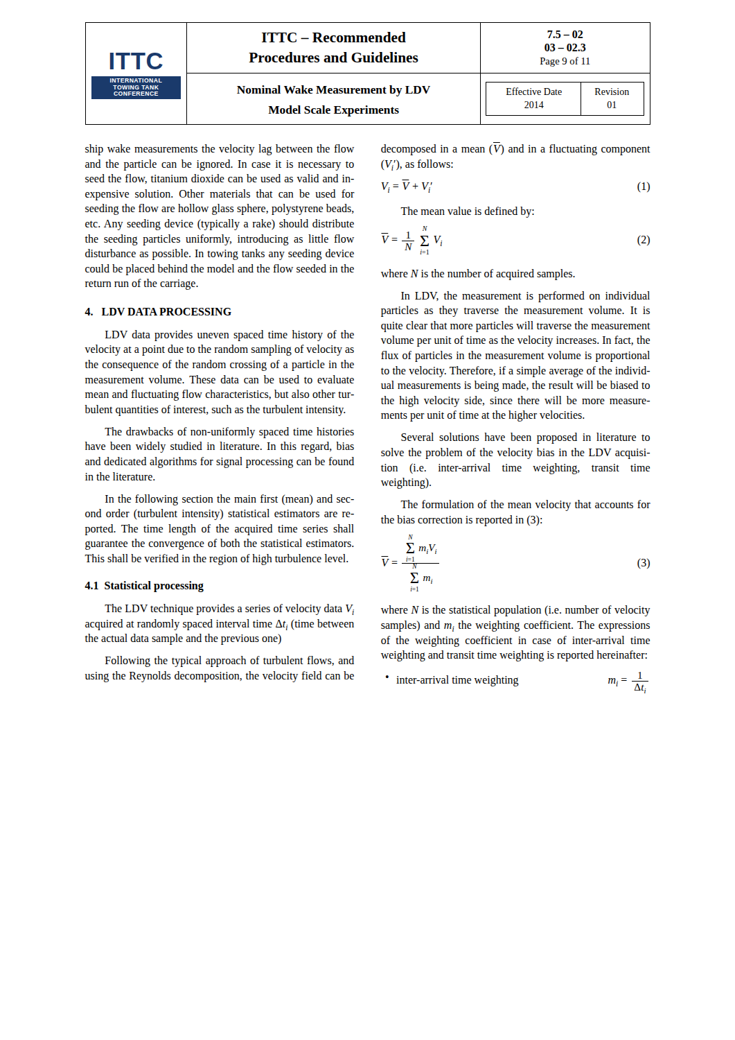| ITTC INTERNATIONAL TOWING TANK CONFERENCE | ITTC – Recommended Procedures and Guidelines | 7.5 – 02 03 – 02.3 Page 9 of 11 |
| Nominal Wake Measurement by LDV Model Scale Experiments | / Effective Date 2014 / Revision 01 / |
ship wake measurements the velocity lag between the flow and the particle can be ignored. In case it is necessary to seed the flow, titanium dioxide can be used as valid and inexpensive solution. Other materials that can be used for seeding the flow are hollow glass sphere, polystyrene beads, etc. Any seeding device (typically a rake) should distribute the seeding particles uniformly, introducing as little flow disturbance as possible. In towing tanks any seeding device could be placed behind the model and the flow seeded in the return run of the carriage.
4. LDV DATA PROCESSING
LDV data provides uneven spaced time history of the velocity at a point due to the random sampling of velocity as the consequence of the random crossing of a particle in the measurement volume. These data can be used to evaluate mean and fluctuating flow characteristics, but also other turbulent quantities of interest, such as the turbulent intensity.
The drawbacks of non-uniformly spaced time histories have been widely studied in literature. In this regard, bias and dedicated algorithms for signal processing can be found in the literature.
In the following section the main first (mean) and second order (turbulent intensity) statistical estimators are reported. The time length of the acquired time series shall guarantee the convergence of both the statistical estimators. This shall be verified in the region of high turbulence level.
4.1 Statistical processing
The LDV technique provides a series of velocity data Vi acquired at randomly spaced interval time Δti (time between the actual data sample and the previous one)
Following the typical approach of turbulent flows, and using the Reynolds decomposition, the velocity field can be decomposed in a mean (V) and in a fluctuating component (Vi′), as follows:
Vi = V + Vi′ (1)
The mean value is defined by:
V = 1 N N Σ i=1 Vi (2)
where N is the number of acquired samples.
In LDV, the measurement is performed on individual particles as they traverse the measurement volume. It is quite clear that more particles will traverse the measurement volume per unit of time as the velocity increases. In fact, the flux of particles in the measurement volume is proportional to the velocity. Therefore, if a simple average of the individual measurements is being made, the result will be biased to the high velocity side, since there will be more measurements per unit of time at the higher velocities.
Several solutions have been proposed in literature to solve the problem of the velocity bias in the LDV acquisition (i.e. inter-arrival time weighting, transit time weighting).
The formulation of the mean velocity that accounts for the bias correction is reported in (3):
V = N Σ i=1 miVi N Σ i=1 mi (3)
where N is the statistical population (i.e. number of velocity samples) and mi the weighting coefficient. The expressions of the weighting coefficient in case of inter-arrival time weighting and transit time weighting is reported hereinafter:
inter-arrival time weighting mi = 1 Δti